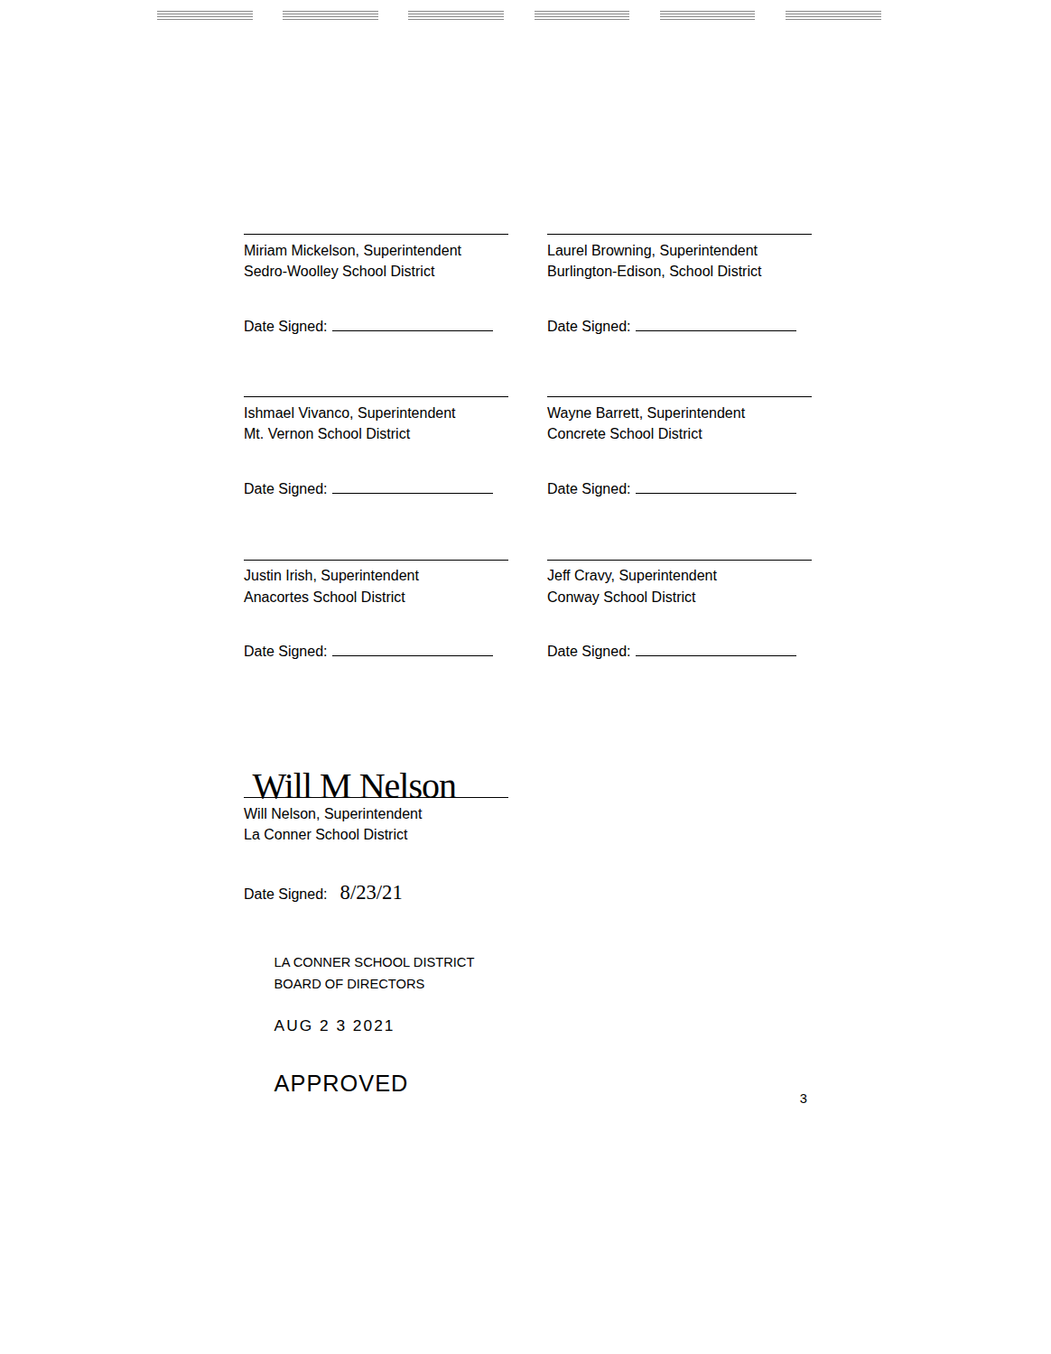| Miriam Mickelson, Superintendent Sedro-Woolley School District Date Signed: | Laurel Browning, Superintendent Burlington-Edison, School District Date Signed: |
| Ishmael Vivanco, Superintendent Mt. Vernon School District Date Signed: | Wayne Barrett, Superintendent Concrete School District Date Signed: |
| Justin Irish, Superintendent Anacortes School District Date Signed: | Jeff Cravy, Superintendent Conway School District Date Signed: |
Will M Nelson
Will Nelson, Superintendent
La Conner School District
Date Signed: 8/23/21
LA CONNER SCHOOL DISTRICT
BOARD OF DIRECTORS
AUG 2 3 2021
APPROVED
3